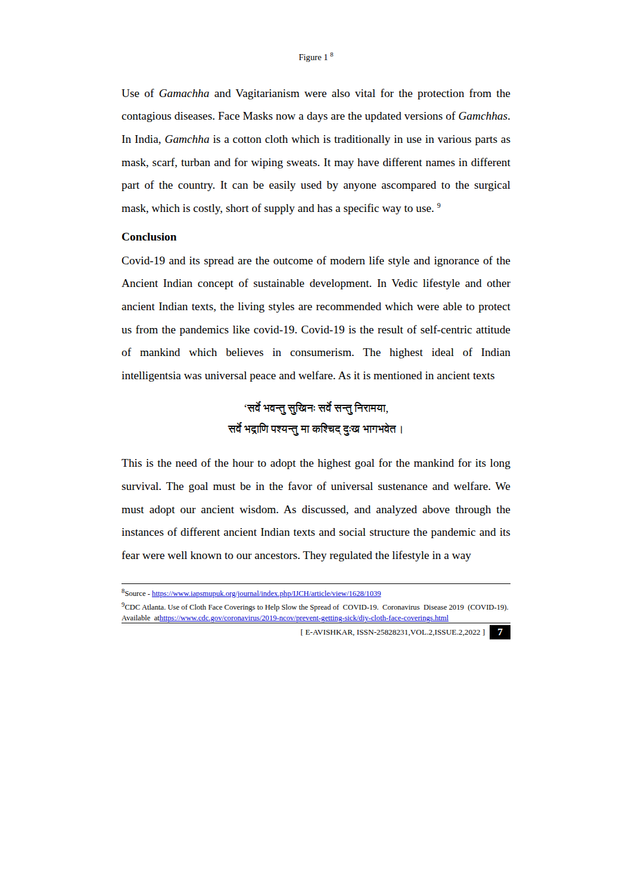Figure 1 8
Use of Gamachha and Vagitarianism were also vital for the protection from the contagious diseases. Face Masks now a days are the updated versions of Gamchhas. In India, Gamchha is a cotton cloth which is traditionally in use in various parts as mask, scarf, turban and for wiping sweats. It may have different names in different part of the country. It can be easily used by anyone ascompared to the surgical mask, which is costly, short of supply and has a specific way to use. 9
Conclusion
Covid-19 and its spread are the outcome of modern life style and ignorance of the Ancient Indian concept of sustainable development. In Vedic lifestyle and other ancient Indian texts, the living styles are recommended which were able to protect us from the pandemics like covid-19. Covid-19 is the result of self-centric attitude of mankind which believes in consumerism. The highest ideal of Indian intelligentsia was universal peace and welfare. As it is mentioned in ancient texts
‘सर्वे भवन्तु सुखिनः सर्वे सन्तु निरामया,
सर्वे भद्राणि पश्यन्तु मा कश्चिद् दुःख भागभवेत।
This is the need of the hour to adopt the highest goal for the mankind for its long survival. The goal must be in the favor of universal sustenance and welfare. We must adopt our ancient wisdom. As discussed, and analyzed above through the instances of different ancient Indian texts and social structure the pandemic and its fear were well known to our ancestors. They regulated the lifestyle in a way
8Source - https://www.iapsmupuk.org/journal/index.php/IJCH/article/view/1628/1039
9CDC Atlanta. Use of Cloth Face Coverings to Help Slow the Spread of COVID-19. Coronavirus Disease 2019 (COVID-19). Available athttps://www.cdc.gov/coronavirus/2019-ncov/prevent-getting-sick/diy-cloth-face-coverings.html
[ E-AVISHKAR, ISSN-25828231,VOL.2,ISSUE.2,2022 ] 7